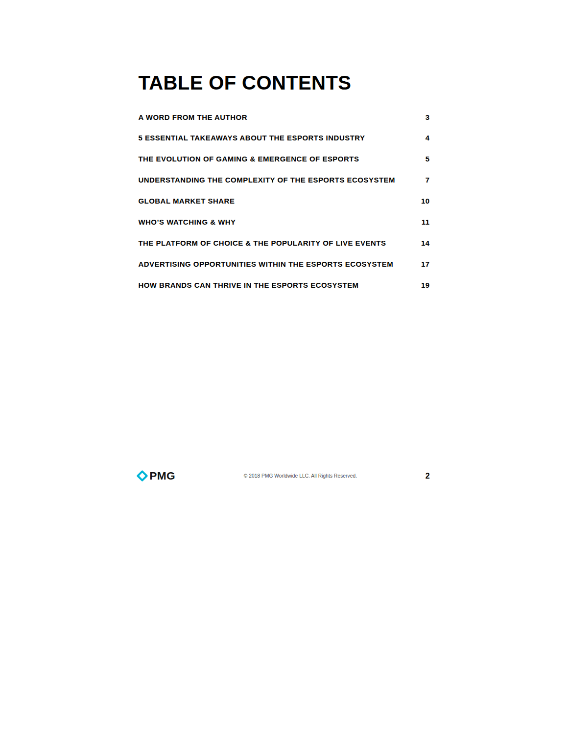Table of Contents
A Word from the Author 3
5 Essential Takeaways About the Esports Industry 4
The Evolution of Gaming & Emergence of Esports 5
Understanding the Complexity of the Esports Ecosystem 7
Global Market Share 10
Who’s Watching & Why 11
The Platform of Choice & the Popularity of Live Events 14
Advertising Opportunities Within the Esports Ecosystem 17
How Brands Can Thrive in the Esports Ecosystem 19
PMG
© 2018 PMG Worldwide LLC. All Rights Reserved.
2